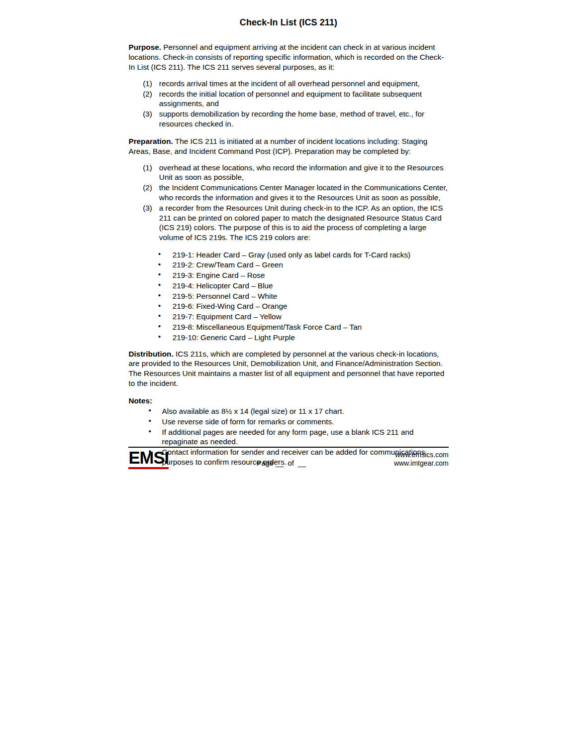Check-In List (ICS 211)
Purpose. Personnel and equipment arriving at the incident can check in at various incident locations. Check-in consists of reporting specific information, which is recorded on the Check-In List (ICS 211). The ICS 211 serves several purposes, as it:
(1) records arrival times at the incident of all overhead personnel and equipment,
(2) records the initial location of personnel and equipment to facilitate subsequent assignments, and
(3) supports demobilization by recording the home base, method of travel, etc., for resources checked in.
Preparation. The ICS 211 is initiated at a number of incident locations including: Staging Areas, Base, and Incident Command Post (ICP). Preparation may be completed by:
(1) overhead at these locations, who record the information and give it to the Resources Unit as soon as possible,
(2) the Incident Communications Center Manager located in the Communications Center, who records the information and gives it to the Resources Unit as soon as possible,
(3) a recorder from the Resources Unit during check-in to the ICP. As an option, the ICS 211 can be printed on colored paper to match the designated Resource Status Card (ICS 219) colors. The purpose of this is to aid the process of completing a large volume of ICS 219s. The ICS 219 colors are:
219-1: Header Card – Gray (used only as label cards for T-Card racks)
219-2: Crew/Team Card – Green
219-3: Engine Card – Rose
219-4: Helicopter Card – Blue
219-5: Personnel Card – White
219-6: Fixed-Wing Card – Orange
219-7: Equipment Card – Yellow
219-8: Miscellaneous Equipment/Task Force Card – Tan
219-10: Generic Card – Light Purple
Distribution. ICS 211s, which are completed by personnel at the various check-in locations, are provided to the Resources Unit, Demobilization Unit, and Finance/Administration Section. The Resources Unit maintains a master list of all equipment and personnel that have reported to the incident.
Notes:
Also available as 8½ x 14 (legal size) or 11 x 17 chart.
Use reverse side of form for remarks or comments.
If additional pages are needed for any form page, use a blank ICS 211 and repaginate as needed.
Contact information for sender and receiver can be added for communications purposes to confirm resource orders.
EMSI
Page __ of __
www.emsics.com
www.imtgear.com